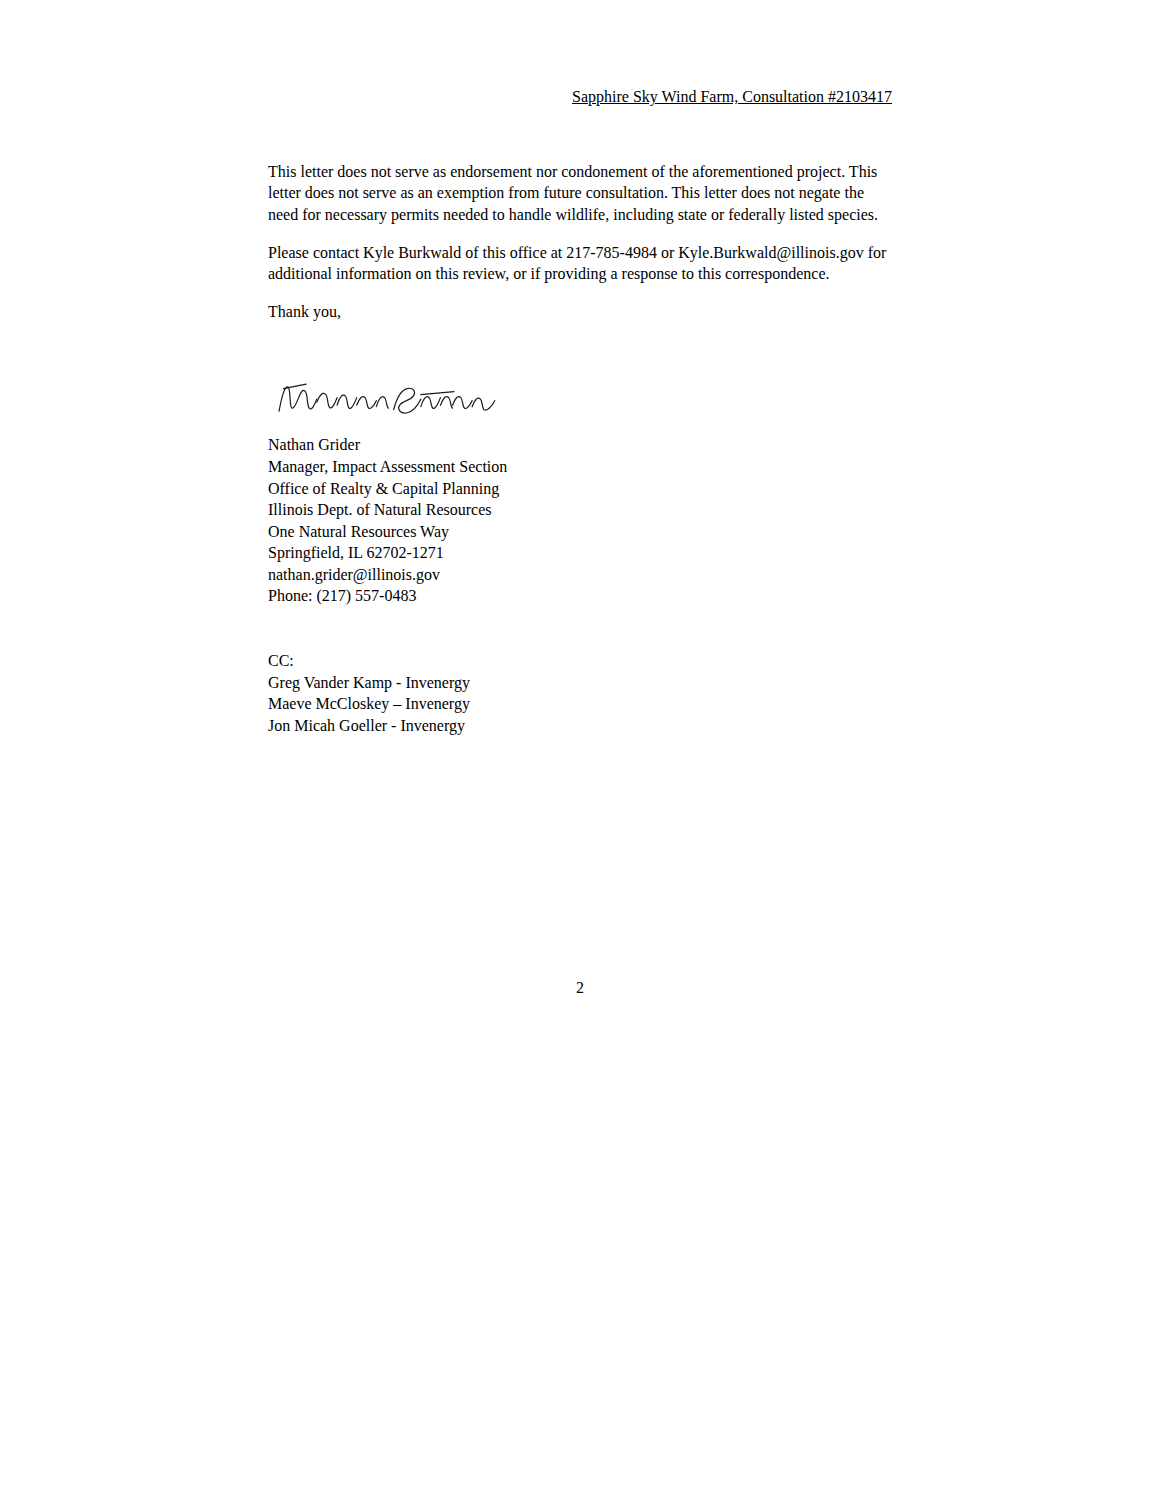Sapphire Sky Wind Farm, Consultation #2103417
This letter does not serve as endorsement nor condonement of the aforementioned project. This letter does not serve as an exemption from future consultation. This letter does not negate the need for necessary permits needed to handle wildlife, including state or federally listed species.
Please contact Kyle Burkwald of this office at 217-785-4984 or Kyle.Burkwald@illinois.gov for additional information on this review, or if providing a response to this correspondence.
Thank you,
Nathan Grider
Manager, Impact Assessment Section
Office of Realty & Capital Planning
Illinois Dept. of Natural Resources
One Natural Resources Way
Springfield, IL 62702-1271
nathan.grider@illinois.gov
Phone: (217) 557-0483
CC:
Greg Vander Kamp - Invenergy
Maeve McCloskey – Invenergy
Jon Micah Goeller - Invenergy
2